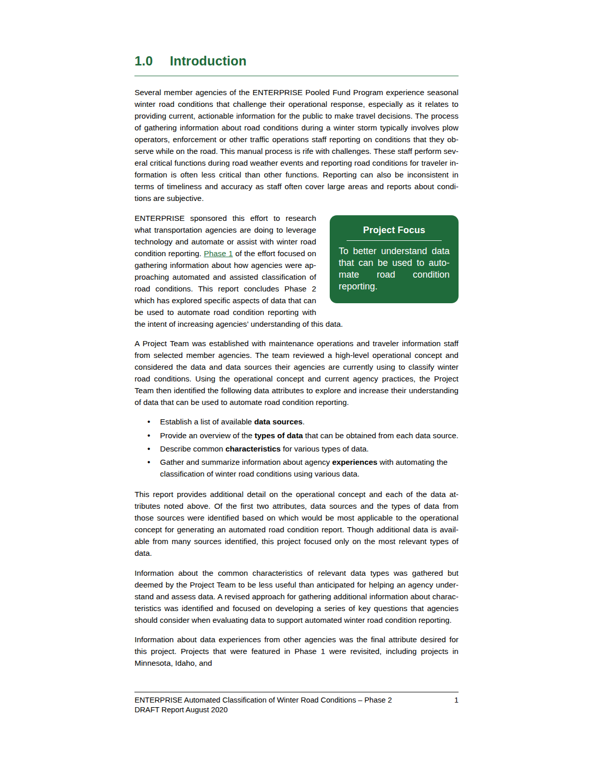1.0 Introduction
Several member agencies of the ENTERPRISE Pooled Fund Program experience seasonal winter road conditions that challenge their operational response, especially as it relates to providing current, actionable information for the public to make travel decisions. The process of gathering information about road conditions during a winter storm typically involves plow operators, enforcement or other traffic operations staff reporting on conditions that they observe while on the road. This manual process is rife with challenges. These staff perform several critical functions during road weather events and reporting road conditions for traveler information is often less critical than other functions. Reporting can also be inconsistent in terms of timeliness and accuracy as staff often cover large areas and reports about conditions are subjective.
Project Focus
To better understand data that can be used to automate road condition reporting.
ENTERPRISE sponsored this effort to research what transportation agencies are doing to leverage technology and automate or assist with winter road condition reporting. Phase 1 of the effort focused on gathering information about how agencies were approaching automated and assisted classification of road conditions. This report concludes Phase 2 which has explored specific aspects of data that can be used to automate road condition reporting with the intent of increasing agencies’ understanding of this data.
A Project Team was established with maintenance operations and traveler information staff from selected member agencies. The team reviewed a high-level operational concept and considered the data and data sources their agencies are currently using to classify winter road conditions. Using the operational concept and current agency practices, the Project Team then identified the following data attributes to explore and increase their understanding of data that can be used to automate road condition reporting.
Establish a list of available data sources.
Provide an overview of the types of data that can be obtained from each data source.
Describe common characteristics for various types of data.
Gather and summarize information about agency experiences with automating the classification of winter road conditions using various data.
This report provides additional detail on the operational concept and each of the data attributes noted above. Of the first two attributes, data sources and the types of data from those sources were identified based on which would be most applicable to the operational concept for generating an automated road condition report. Though additional data is available from many sources identified, this project focused only on the most relevant types of data.
Information about the common characteristics of relevant data types was gathered but deemed by the Project Team to be less useful than anticipated for helping an agency understand and assess data. A revised approach for gathering additional information about characteristics was identified and focused on developing a series of key questions that agencies should consider when evaluating data to support automated winter road condition reporting.
Information about data experiences from other agencies was the final attribute desired for this project. Projects that were featured in Phase 1 were revisited, including projects in Minnesota, Idaho, and
ENTERPRISE Automated Classification of Winter Road Conditions – Phase 2
DRAFT Report August 2020
1